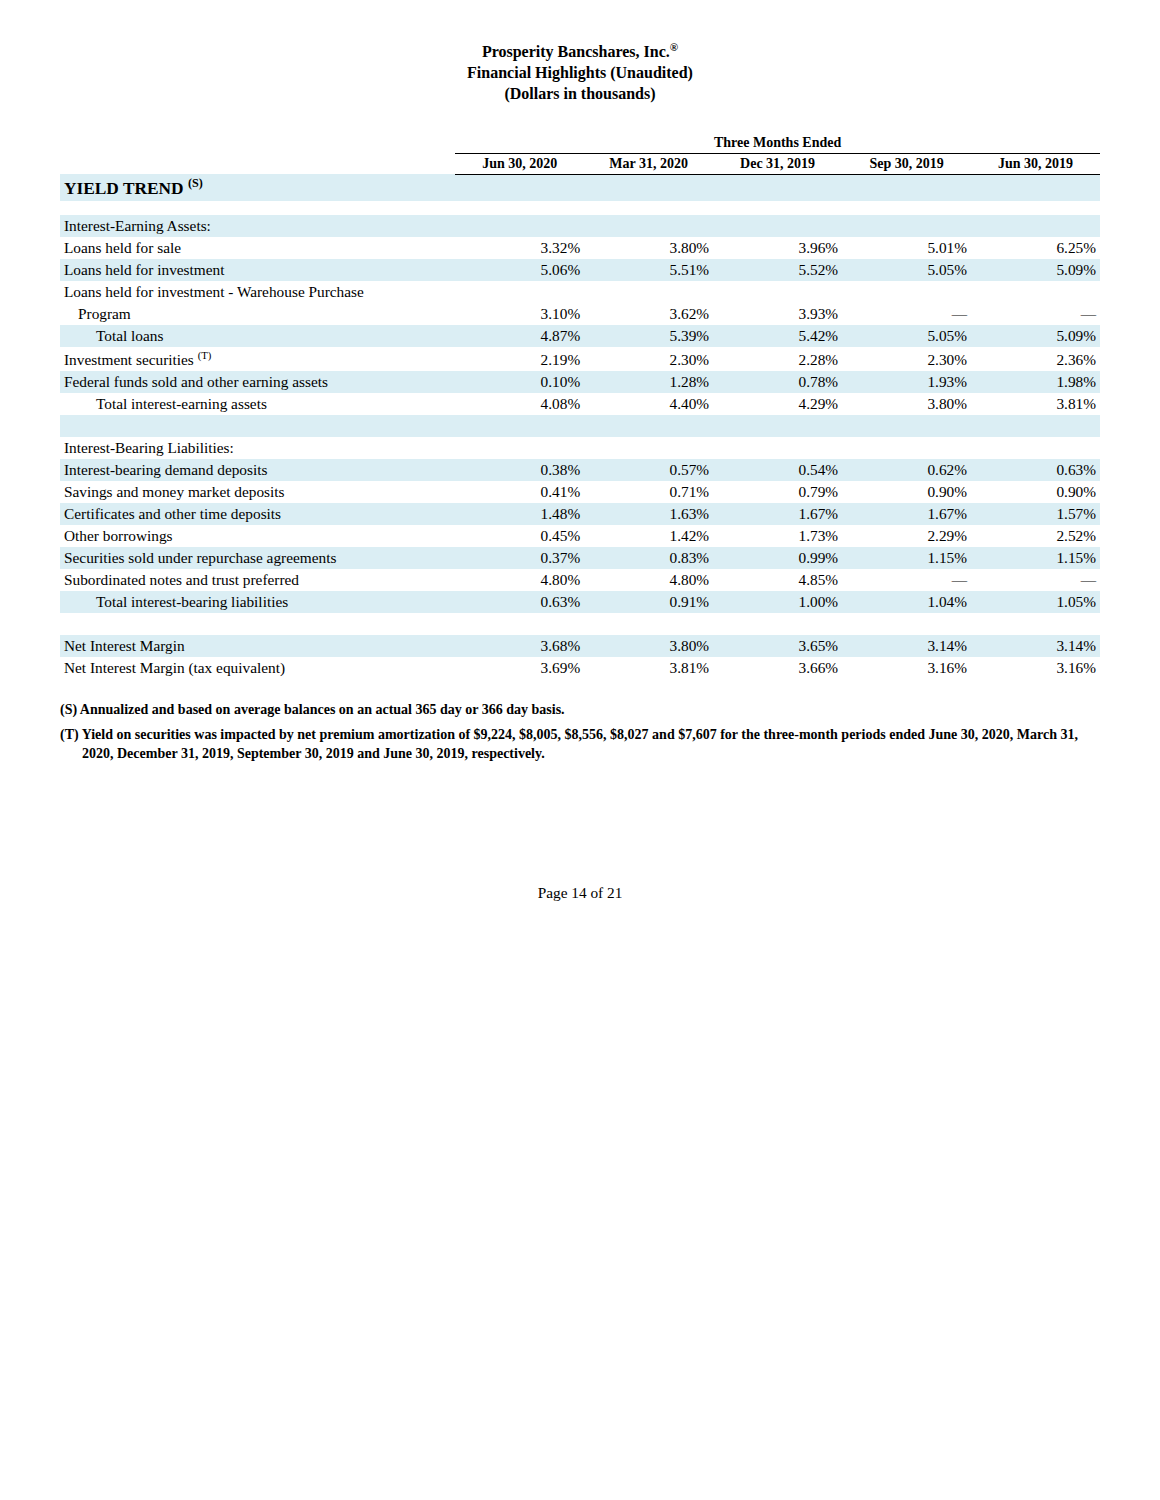Prosperity Bancshares, Inc.®
Financial Highlights (Unaudited)
(Dollars in thousands)
| | Three Months Ended |
| | Jun 30, 2020 | Mar 31, 2020 | Dec 31, 2019 | Sep 30, 2019 | Jun 30, 2019 |
| YIELD TREND (S) | | | | | |
| Interest-Earning Assets: | | | | | |
| Loans held for sale | 3.32% | 3.80% | 3.96% | 5.01% | 6.25% |
| Loans held for investment | 5.06% | 5.51% | 5.52% | 5.05% | 5.09% |
| Loans held for investment - Warehouse Purchase | | | | | |
| Program | 3.10% | 3.62% | 3.93% | — | — |
| Total loans | 4.87% | 5.39% | 5.42% | 5.05% | 5.09% |
| Investment securities (T) | 2.19% | 2.30% | 2.28% | 2.30% | 2.36% |
| Federal funds sold and other earning assets | 0.10% | 1.28% | 0.78% | 1.93% | 1.98% |
| Total interest-earning assets | 4.08% | 4.40% | 4.29% | 3.80% | 3.81% |
| Interest-Bearing Liabilities: | | | | | |
| Interest-bearing demand deposits | 0.38% | 0.57% | 0.54% | 0.62% | 0.63% |
| Savings and money market deposits | 0.41% | 0.71% | 0.79% | 0.90% | 0.90% |
| Certificates and other time deposits | 1.48% | 1.63% | 1.67% | 1.67% | 1.57% |
| Other borrowings | 0.45% | 1.42% | 1.73% | 2.29% | 2.52% |
| Securities sold under repurchase agreements | 0.37% | 0.83% | 0.99% | 1.15% | 1.15% |
| Subordinated notes and trust preferred | 4.80% | 4.80% | 4.85% | — | — |
| Total interest-bearing liabilities | 0.63% | 0.91% | 1.00% | 1.04% | 1.05% |
| Net Interest Margin | 3.68% | 3.80% | 3.65% | 3.14% | 3.14% |
| Net Interest Margin (tax equivalent) | 3.69% | 3.81% | 3.66% | 3.16% | 3.16% |
(S) Annualized and based on average balances on an actual 365 day or 366 day basis.
(T) Yield on securities was impacted by net premium amortization of $9,224, $8,005, $8,556, $8,027 and $7,607 for the three-month periods ended June 30, 2020, March 31, 2020, December 31, 2019, September 30, 2019 and June 30, 2019, respectively.
Page 14 of 21